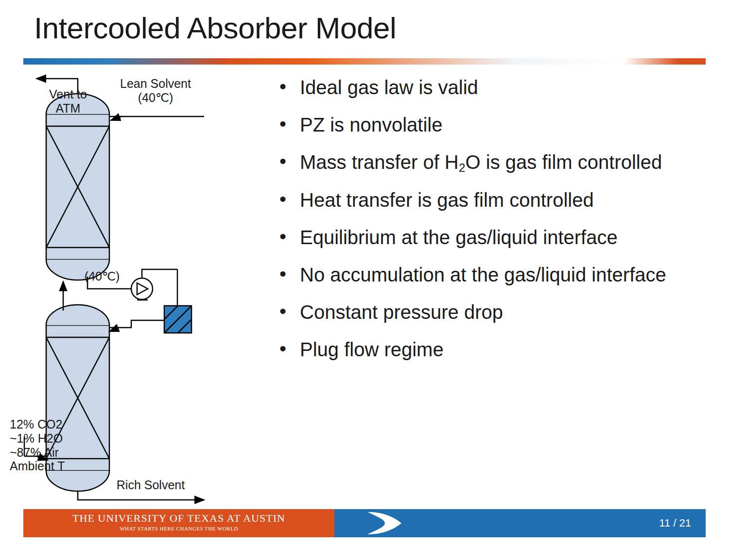Intercooled Absorber Model
Ideal gas law is valid
PZ is nonvolatile
Mass transfer of H2O is gas film controlled
Heat transfer is gas film controlled
Equilibrium at the gas/liquid interface
No accumulation at the gas/liquid interface
Constant pressure drop
Plug flow regime
Vent to
ATM
Lean Solvent
(40℃)
(40℃)
12% CO2
~1% H2O
~87% Air
Ambient T
Rich Solvent
THE UNIVERSITY OF TEXAS AT AUSTIN WHAT STARTS HERE CHANGES THE WORLD
11 / 21